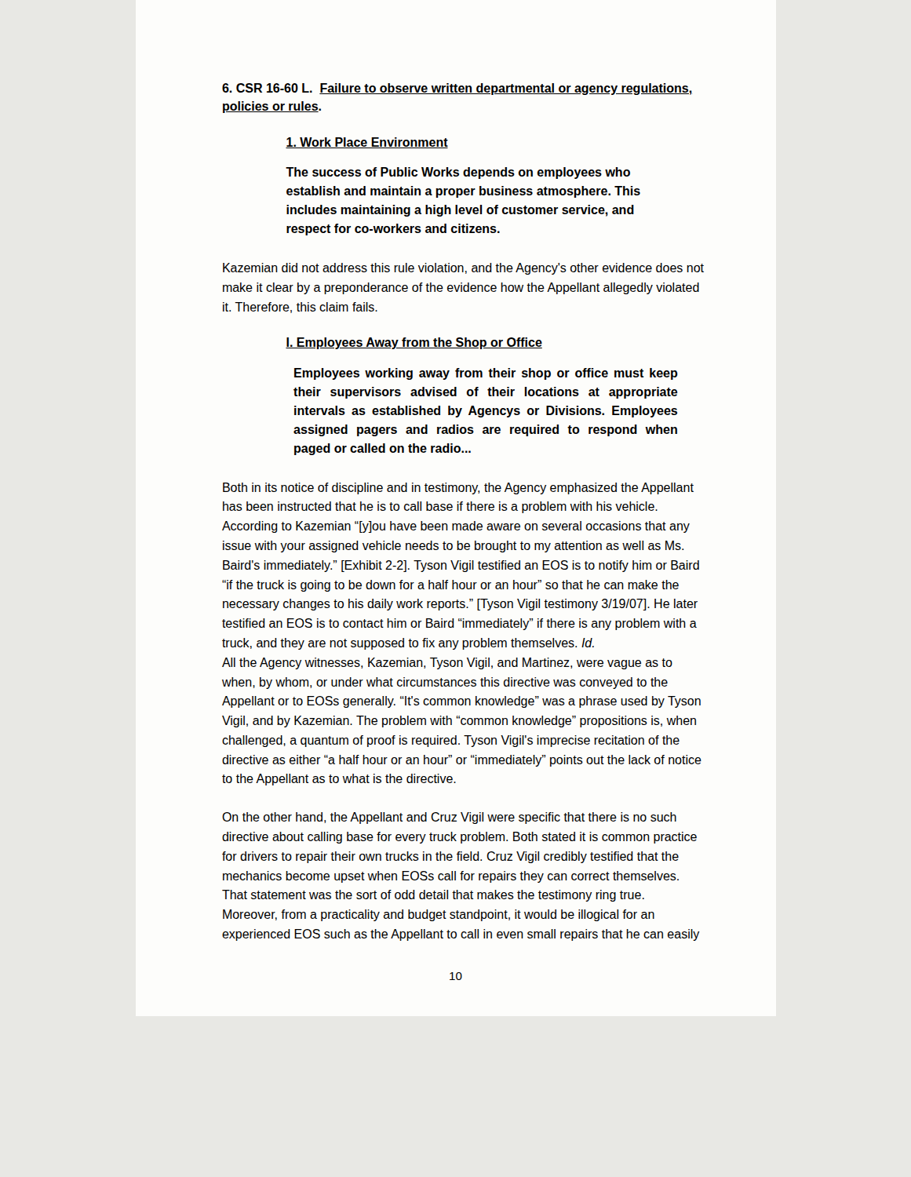6. CSR 16-60 L. Failure to observe written departmental or agency regulations, policies or rules.
1. Work Place Environment
The success of Public Works depends on employees who establish and maintain a proper business atmosphere. This includes maintaining a high level of customer service, and respect for co-workers and citizens.
Kazemian did not address this rule violation, and the Agency's other evidence does not make it clear by a preponderance of the evidence how the Appellant allegedly violated it. Therefore, this claim fails.
I. Employees Away from the Shop or Office
Employees working away from their shop or office must keep their supervisors advised of their locations at appropriate intervals as established by Agencys or Divisions. Employees assigned pagers and radios are required to respond when paged or called on the radio...
Both in its notice of discipline and in testimony, the Agency emphasized the Appellant has been instructed that he is to call base if there is a problem with his vehicle. According to Kazemian “[y]ou have been made aware on several occasions that any issue with your assigned vehicle needs to be brought to my attention as well as Ms. Baird's immediately.” [Exhibit 2-2]. Tyson Vigil testified an EOS is to notify him or Baird “if the truck is going to be down for a half hour or an hour” so that he can make the necessary changes to his daily work reports.” [Tyson Vigil testimony 3/19/07]. He later testified an EOS is to contact him or Baird “immediately” if there is any problem with a truck, and they are not supposed to fix any problem themselves. Id.
All the Agency witnesses, Kazemian, Tyson Vigil, and Martinez, were vague as to when, by whom, or under what circumstances this directive was conveyed to the Appellant or to EOSs generally. “It's common knowledge” was a phrase used by Tyson Vigil, and by Kazemian. The problem with “common knowledge” propositions is, when challenged, a quantum of proof is required. Tyson Vigil's imprecise recitation of the directive as either “a half hour or an hour” or “immediately” points out the lack of notice to the Appellant as to what is the directive.
On the other hand, the Appellant and Cruz Vigil were specific that there is no such directive about calling base for every truck problem. Both stated it is common practice for drivers to repair their own trucks in the field. Cruz Vigil credibly testified that the mechanics become upset when EOSs call for repairs they can correct themselves. That statement was the sort of odd detail that makes the testimony ring true. Moreover, from a practicality and budget standpoint, it would be illogical for an experienced EOS such as the Appellant to call in even small repairs that he can easily
10